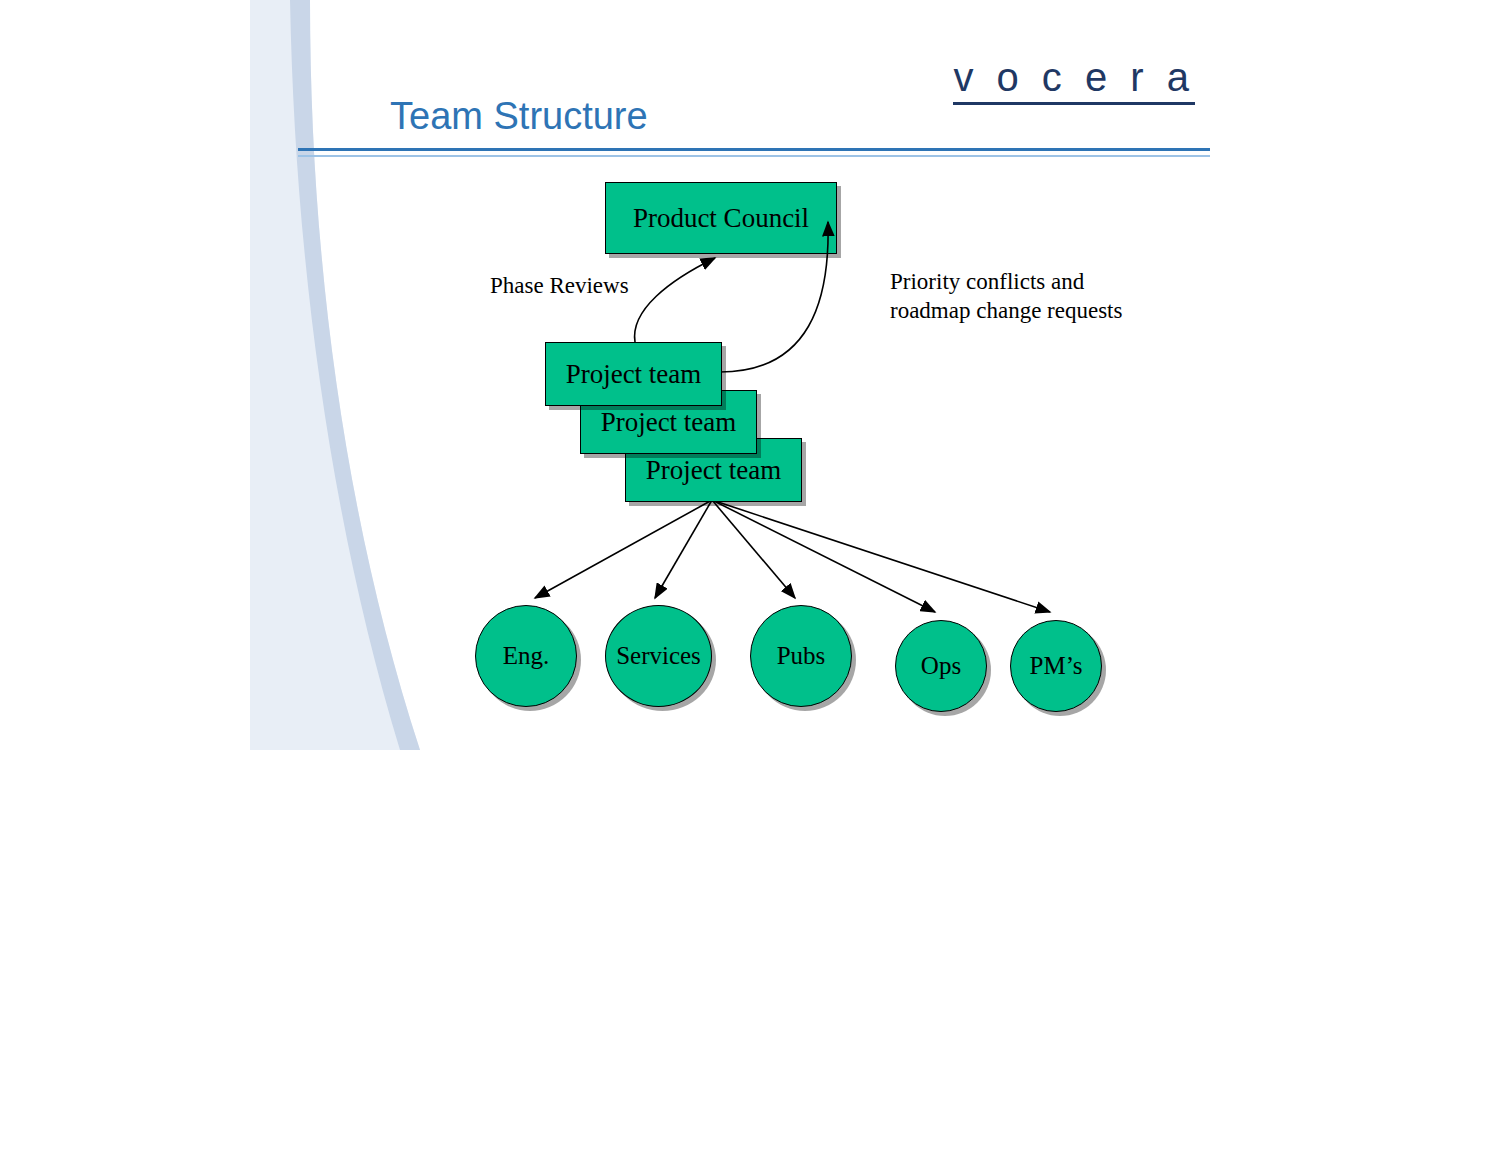v o c e r a
Team Structure
Product Council
Project team
Project team
Project team
Phase Reviews
Priority conflicts and roadmap change requests
Eng.
Services
Pubs
Ops
PM’s